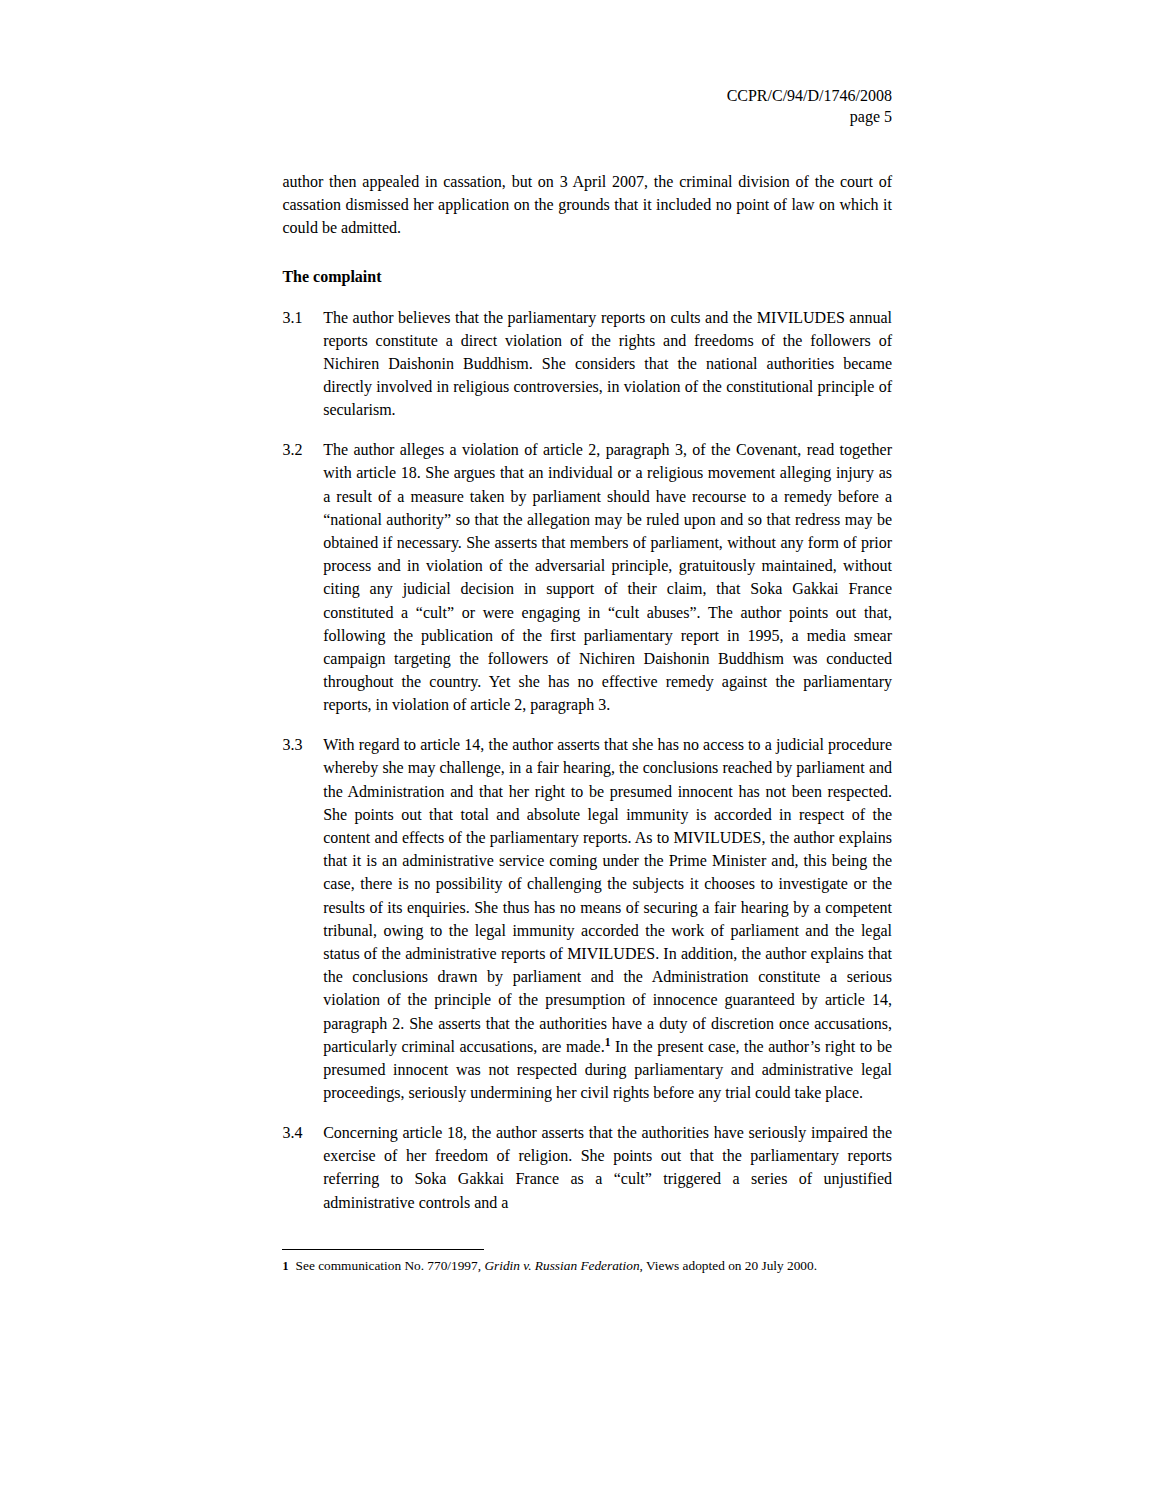CCPR/C/94/D/1746/2008
page 5
author then appealed in cassation, but on 3 April 2007, the criminal division of the court of cassation dismissed her application on the grounds that it included no point of law on which it could be admitted.
The complaint
3.1
The author believes that the parliamentary reports on cults and the MIVILUDES annual reports constitute a direct violation of the rights and freedoms of the followers of Nichiren Daishonin Buddhism. She considers that the national authorities became directly involved in religious controversies, in violation of the constitutional principle of secularism.
3.2
The author alleges a violation of article 2, paragraph 3, of the Covenant, read together with article 18. She argues that an individual or a religious movement alleging injury as a result of a measure taken by parliament should have recourse to a remedy before a “national authority” so that the allegation may be ruled upon and so that redress may be obtained if necessary. She asserts that members of parliament, without any form of prior process and in violation of the adversarial principle, gratuitously maintained, without citing any judicial decision in support of their claim, that Soka Gakkai France constituted a “cult” or were engaging in “cult abuses”. The author points out that, following the publication of the first parliamentary report in 1995, a media smear campaign targeting the followers of Nichiren Daishonin Buddhism was conducted throughout the country. Yet she has no effective remedy against the parliamentary reports, in violation of article 2, paragraph 3.
3.3
With regard to article 14, the author asserts that she has no access to a judicial procedure whereby she may challenge, in a fair hearing, the conclusions reached by parliament and the Administration and that her right to be presumed innocent has not been respected. She points out that total and absolute legal immunity is accorded in respect of the content and effects of the parliamentary reports. As to MIVILUDES, the author explains that it is an administrative service coming under the Prime Minister and, this being the case, there is no possibility of challenging the subjects it chooses to investigate or the results of its enquiries. She thus has no means of securing a fair hearing by a competent tribunal, owing to the legal immunity accorded the work of parliament and the legal status of the administrative reports of MIVILUDES. In addition, the author explains that the conclusions drawn by parliament and the Administration constitute a serious violation of the principle of the presumption of innocence guaranteed by article 14, paragraph 2. She asserts that the authorities have a duty of discretion once accusations, particularly criminal accusations, are made.1 In the present case, the author’s right to be presumed innocent was not respected during parliamentary and administrative legal proceedings, seriously undermining her civil rights before any trial could take place.
3.4
Concerning article 18, the author asserts that the authorities have seriously impaired the exercise of her freedom of religion. She points out that the parliamentary reports referring to Soka Gakkai France as a “cult” triggered a series of unjustified administrative controls and a
1
See communication No. 770/1997, Gridin v. Russian Federation, Views adopted on 20 July 2000.